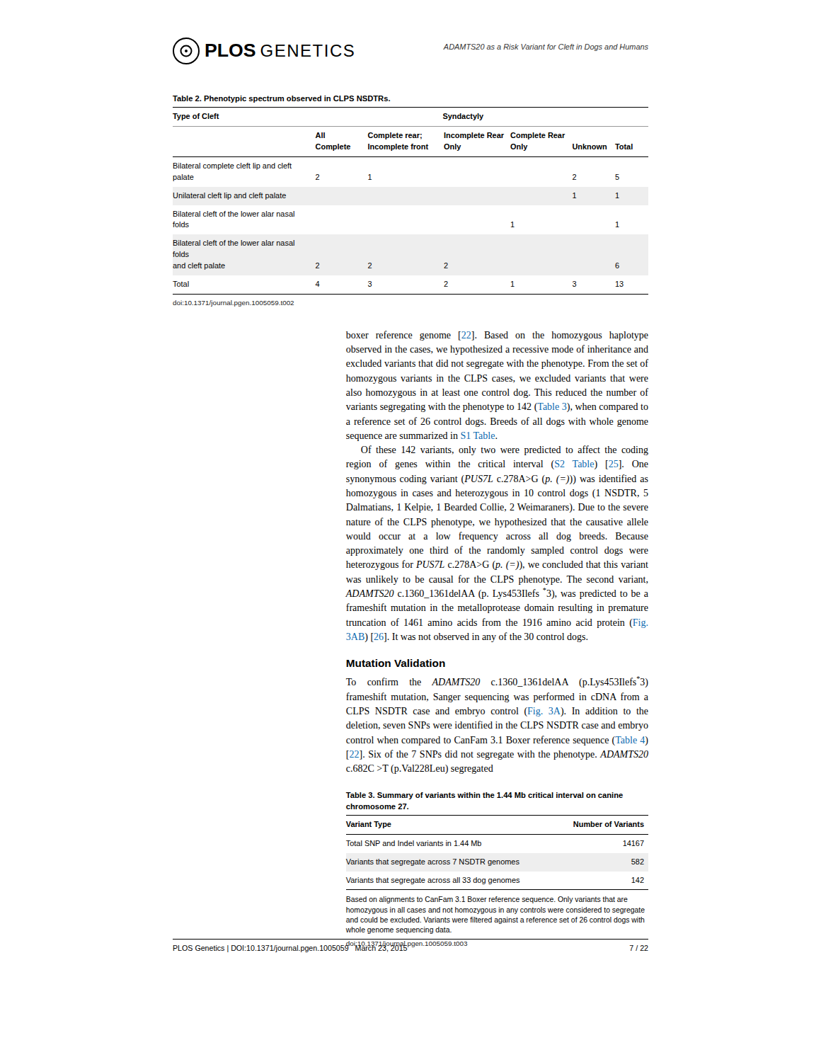PLOS GENETICS
ADAMTS20 as a Risk Variant for Cleft in Dogs and Humans
Table 2. Phenotypic spectrum observed in CLPS NSDTRs.
| Type of Cleft | Syndactyly | |
| --- | --- | --- |
| | All Complete | Complete rear; Incomplete front | Incomplete Rear Only | Complete Rear Only | Unknown | Total |
| Bilateral complete cleft lip and cleft palate | 2 | 1 | | | 2 | 5 |
| Unilateral cleft lip and cleft palate | | | | | 1 | 1 |
| Bilateral cleft of the lower alar nasal folds | | | | 1 | | 1 |
| Bilateral cleft of the lower alar nasal folds and cleft palate | 2 | 2 | 2 | | | 6 |
| Total | 4 | 3 | 2 | 1 | 3 | 13 |
doi:10.1371/journal.pgen.1005059.t002
boxer reference genome [22]. Based on the homozygous haplotype observed in the cases, we hypothesized a recessive mode of inheritance and excluded variants that did not segregate with the phenotype. From the set of homozygous variants in the CLPS cases, we excluded variants that were also homozygous in at least one control dog. This reduced the number of variants segregating with the phenotype to 142 (Table 3), when compared to a reference set of 26 control dogs. Breeds of all dogs with whole genome sequence are summarized in S1 Table.
Of these 142 variants, only two were predicted to affect the coding region of genes within the critical interval (S2 Table) [25]. One synonymous coding variant (PUS7L c.278A>G (p. (=))) was identified as homozygous in cases and heterozygous in 10 control dogs (1 NSDTR, 5 Dalmatians, 1 Kelpie, 1 Bearded Collie, 2 Weimaraners). Due to the severe nature of the CLPS phenotype, we hypothesized that the causative allele would occur at a low frequency across all dog breeds. Because approximately one third of the randomly sampled control dogs were heterozygous for PUS7L c.278A>G (p. (=)), we concluded that this variant was unlikely to be causal for the CLPS phenotype. The second variant, ADAMTS20 c.1360_1361delAA (p. Lys453Ilefs *3), was predicted to be a frameshift mutation in the metalloprotease domain resulting in premature truncation of 1461 amino acids from the 1916 amino acid protein (Fig. 3AB) [26]. It was not observed in any of the 30 control dogs.
Mutation Validation
To confirm the ADAMTS20 c.1360_1361delAA (p.Lys453Ilefs*3) frameshift mutation, Sanger sequencing was performed in cDNA from a CLPS NSDTR case and embryo control (Fig. 3A). In addition to the deletion, seven SNPs were identified in the CLPS NSDTR case and embryo control when compared to CanFam 3.1 Boxer reference sequence (Table 4)[22]. Six of the 7 SNPs did not segregate with the phenotype. ADAMTS20 c.682C >T (p.Val228Leu) segregated
Table 3. Summary of variants within the 1.44 Mb critical interval on canine chromosome 27.
| Variant Type | Number of Variants |
| --- | --- |
| Total SNP and Indel variants in 1.44 Mb | 14167 |
| Variants that segregate across 7 NSDTR genomes | 582 |
| Variants that segregate across all 33 dog genomes | 142 |
Based on alignments to CanFam 3.1 Boxer reference sequence. Only variants that are homozygous in all cases and not homozygous in any controls were considered to segregate and could be excluded. Variants were filtered against a reference set of 26 control dogs with whole genome sequencing data.
doi:10.1371/journal.pgen.1005059.t003
PLOS Genetics | DOI:10.1371/journal.pgen.1005059 March 23, 2015
7 / 22